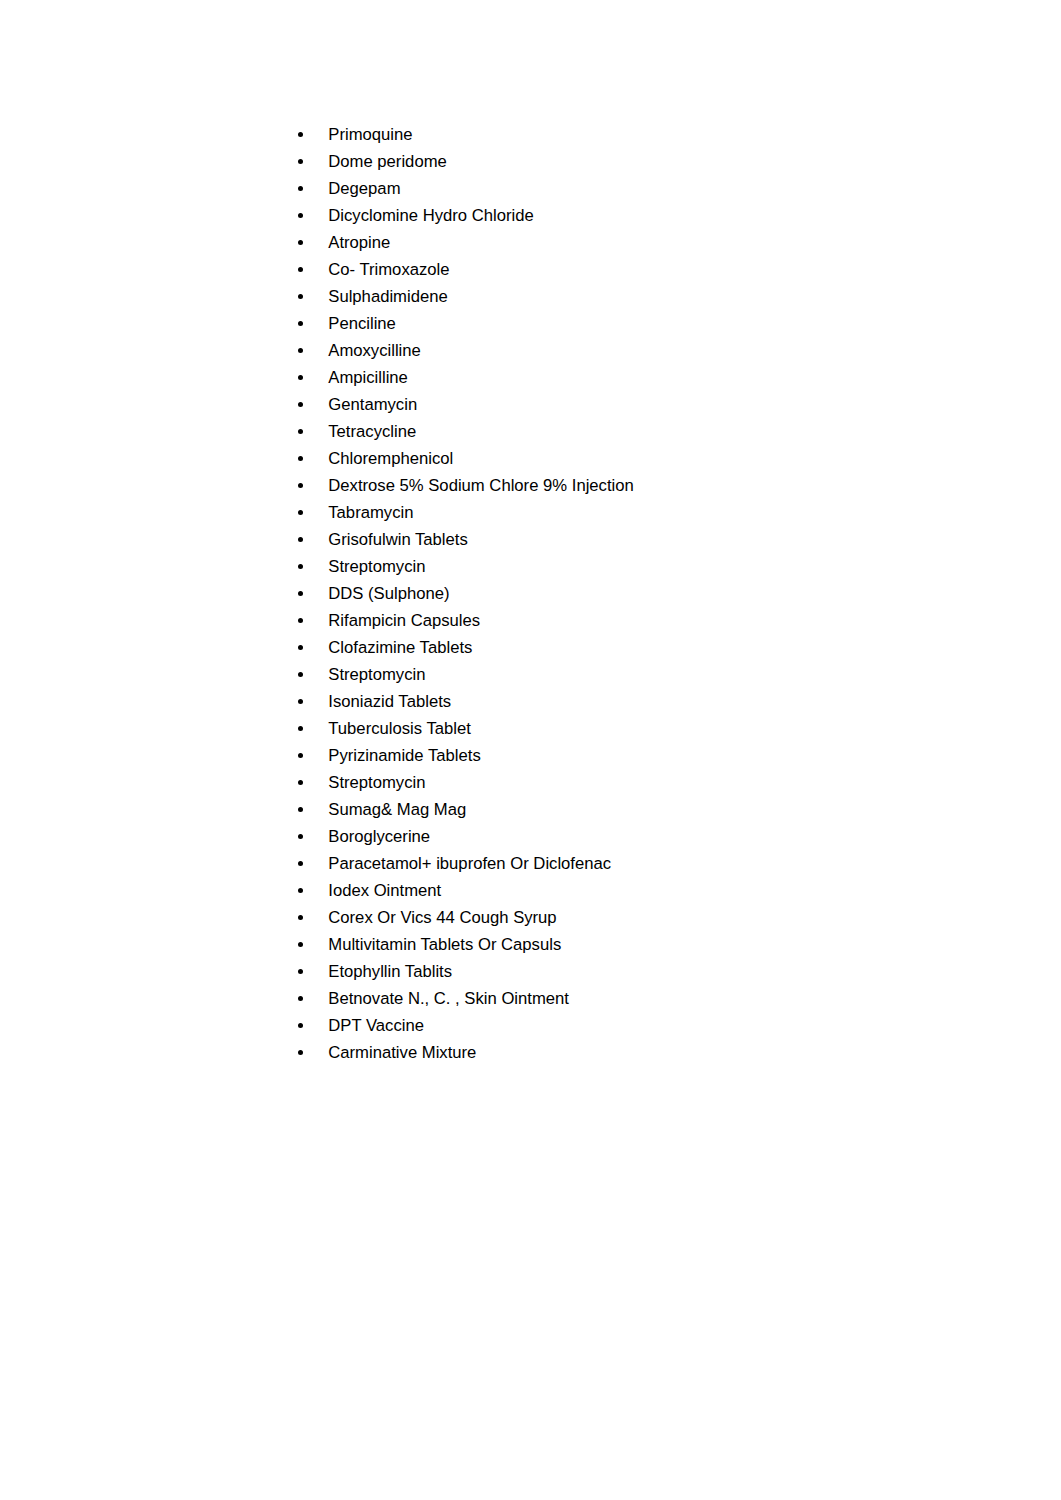Primoquine
Dome peridome
Degepam
Dicyclomine Hydro Chloride
Atropine
Co- Trimoxazole
Sulphadimidene
Penciline
Amoxycilline
Ampicilline
Gentamycin
Tetracycline
Chloremphenicol
Dextrose 5% Sodium Chlore 9% Injection
Tabramycin
Grisofulwin Tablets
Streptomycin
DDS (Sulphone)
Rifampicin Capsules
Clofazimine Tablets
Streptomycin
Isoniazid Tablets
Tuberculosis Tablet
Pyrizinamide Tablets
Streptomycin
Sumag& Mag Mag
Boroglycerine
Paracetamol+ ibuprofen Or Diclofenac
Iodex Ointment
Corex Or Vics 44 Cough Syrup
Multivitamin Tablets Or Capsuls
Etophyllin Tablits
Betnovate N., C. , Skin Ointment
DPT Vaccine
Carminative Mixture